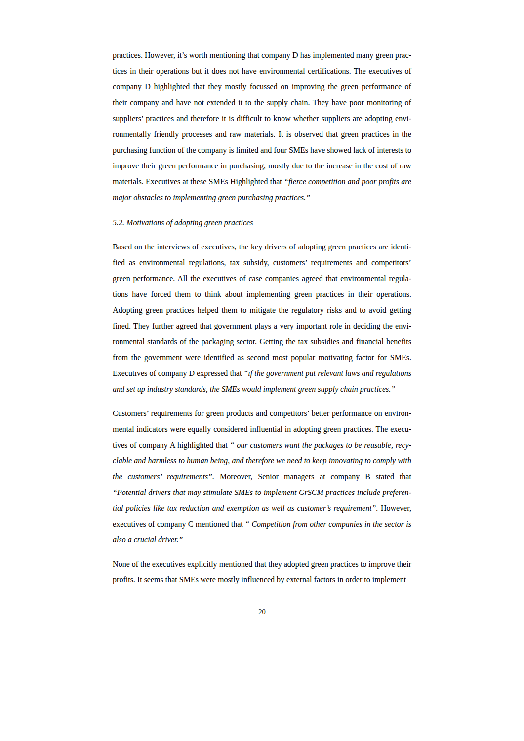practices. However, it’s worth mentioning that company D has implemented many green practices in their operations but it does not have environmental certifications. The executives of company D highlighted that they mostly focussed on improving the green performance of their company and have not extended it to the supply chain. They have poor monitoring of suppliers’ practices and therefore it is difficult to know whether suppliers are adopting environmentally friendly processes and raw materials. It is observed that green practices in the purchasing function of the company is limited and four SMEs have showed lack of interests to improve their green performance in purchasing, mostly due to the increase in the cost of raw materials. Executives at these SMEs Highlighted that “fierce competition and poor profits are major obstacles to implementing green purchasing practices.”
5.2. Motivations of adopting green practices
Based on the interviews of executives, the key drivers of adopting green practices are identified as environmental regulations, tax subsidy, customers’ requirements and competitors’ green performance. All the executives of case companies agreed that environmental regulations have forced them to think about implementing green practices in their operations. Adopting green practices helped them to mitigate the regulatory risks and to avoid getting fined. They further agreed that government plays a very important role in deciding the environmental standards of the packaging sector. Getting the tax subsidies and financial benefits from the government were identified as second most popular motivating factor for SMEs. Executives of company D expressed that “if the government put relevant laws and regulations and set up industry standards, the SMEs would implement green supply chain practices.”
Customers’ requirements for green products and competitors’ better performance on environmental indicators were equally considered influential in adopting green practices. The executives of company A highlighted that “ our customers want the packages to be reusable, recyclable and harmless to human being, and therefore we need to keep innovating to comply with the customers’ requirements”. Moreover, Senior managers at company B stated that “Potential drivers that may stimulate SMEs to implement GrSCM practices include preferential policies like tax reduction and exemption as well as customer’s requirement”. However, executives of company C mentioned that “ Competition from other companies in the sector is also a crucial driver.”
None of the executives explicitly mentioned that they adopted green practices to improve their profits. It seems that SMEs were mostly influenced by external factors in order to implement
20